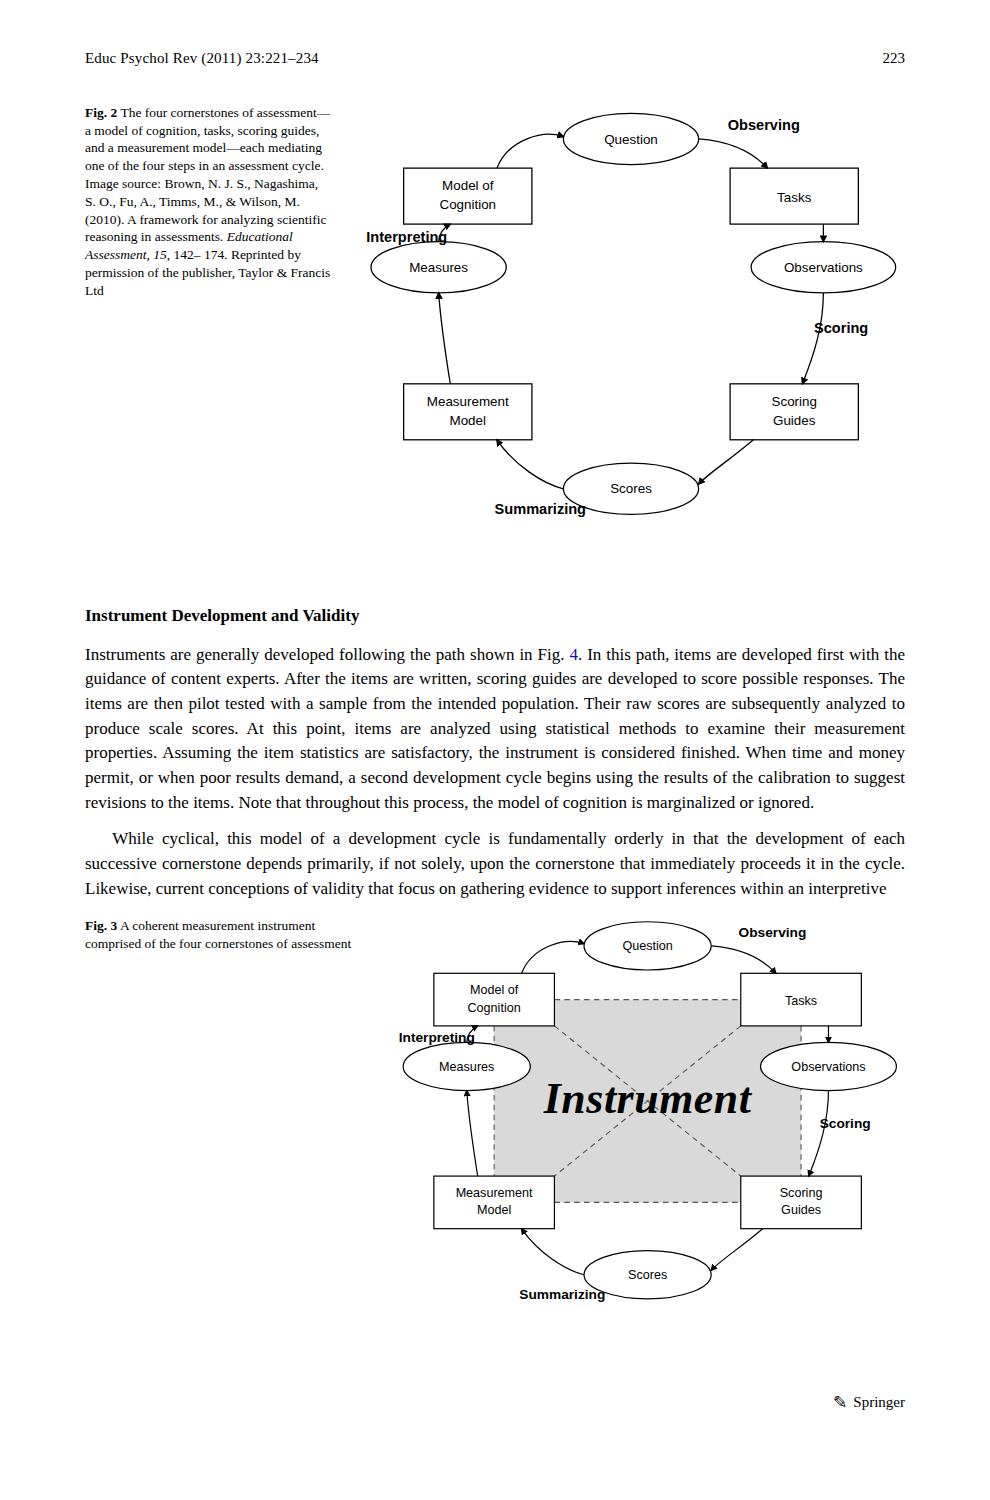Educ Psychol Rev (2011) 23:221–234 223
Fig. 2 The four cornerstones of assessment—a model of cognition, tasks, scoring guides, and a measurement model—each mediating one of the four steps in an assessment cycle. Image source: Brown, N. J. S., Nagashima, S. O., Fu, A., Timms, M., & Wilson, M. (2010). A framework for analyzing scientific reasoning in assessments. Educational Assessment, 15, 142– 174. Reprinted by permission of the publisher, Taylor & Francis Ltd
Question Observations Scores Measures Model of Cognition Tasks Scoring Guides Measurement Model Observing Scoring Summarizing Interpreting
Instrument Development and Validity
Instruments are generally developed following the path shown in Fig. 4. In this path, items are developed first with the guidance of content experts. After the items are written, scoring guides are developed to score possible responses. The items are then pilot tested with a sample from the intended population. Their raw scores are subsequently analyzed to produce scale scores. At this point, items are analyzed using statistical methods to examine their measurement properties. Assuming the item statistics are satisfactory, the instrument is considered finished. When time and money permit, or when poor results demand, a second development cycle begins using the results of the calibration to suggest revisions to the items. Note that throughout this process, the model of cognition is marginalized or ignored.
While cyclical, this model of a development cycle is fundamentally orderly in that the development of each successive cornerstone depends primarily, if not solely, upon the cornerstone that immediately proceeds it in the cycle. Likewise, current conceptions of validity that focus on gathering evidence to support inferences within an interpretive
Fig. 3 A coherent measurement instrument comprised of the four cornerstones of assessment
Question Observations Scores Measures Model of Cognition Tasks Scoring Guides Measurement Model Instrument Observing Scoring Summarizing Interpreting
✎ Springer